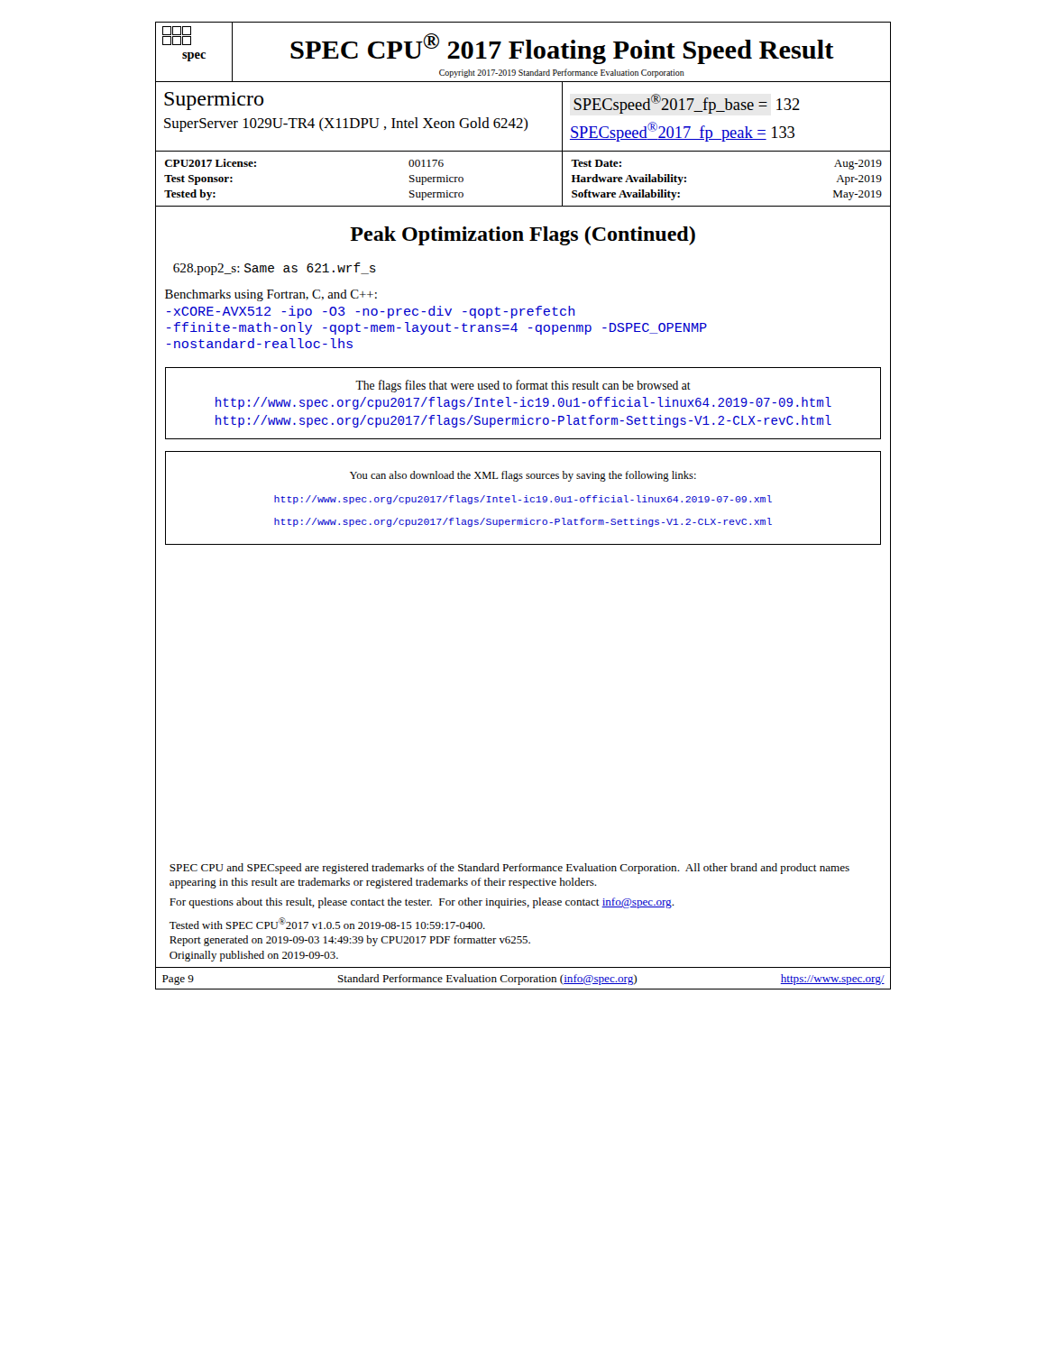spec
SPEC CPU® 2017 Floating Point Speed Result
Copyright 2017-2019 Standard Performance Evaluation Corporation
Supermicro
SuperServer 1029U-TR4 (X11DPU , Intel Xeon Gold 6242)
SPECspeed®2017_fp_base = 132
SPECspeed®2017_fp_peak = 133
| CPU2017 License: | 001176 |
| Test Sponsor: | Supermicro |
| Tested by: | Supermicro |
| Test Date: | Aug-2019 |
| Hardware Availability: | Apr-2019 |
| Software Availability: | May-2019 |
Peak Optimization Flags (Continued)
628.pop2_s: Same as 621.wrf_s
Benchmarks using Fortran, C, and C++:
-xCORE-AVX512 -ipo -O3 -no-prec-div -qopt-prefetch
-ffinite-math-only -qopt-mem-layout-trans=4 -qopenmp -DSPEC_OPENMP
-nostandard-realloc-lhs
The flags files that were used to format this result can be browsed at
http://www.spec.org/cpu2017/flags/Intel-ic19.0u1-official-linux64.2019-07-09.html
http://www.spec.org/cpu2017/flags/Supermicro-Platform-Settings-V1.2-CLX-revC.html
You can also download the XML flags sources by saving the following links:
http://www.spec.org/cpu2017/flags/Intel-ic19.0u1-official-linux64.2019-07-09.xml
http://www.spec.org/cpu2017/flags/Supermicro-Platform-Settings-V1.2-CLX-revC.xml
SPEC CPU and SPECspeed are registered trademarks of the Standard Performance Evaluation Corporation. All other brand and product names appearing in this result are trademarks or registered trademarks of their respective holders.
For questions about this result, please contact the tester. For other inquiries, please contact info@spec.org.
Tested with SPEC CPU®2017 v1.0.5 on 2019-08-15 10:59:17-0400.
Report generated on 2019-09-03 14:49:39 by CPU2017 PDF formatter v6255.
Originally published on 2019-09-03.
Page 9
Standard Performance Evaluation Corporation (info@spec.org)
https://www.spec.org/